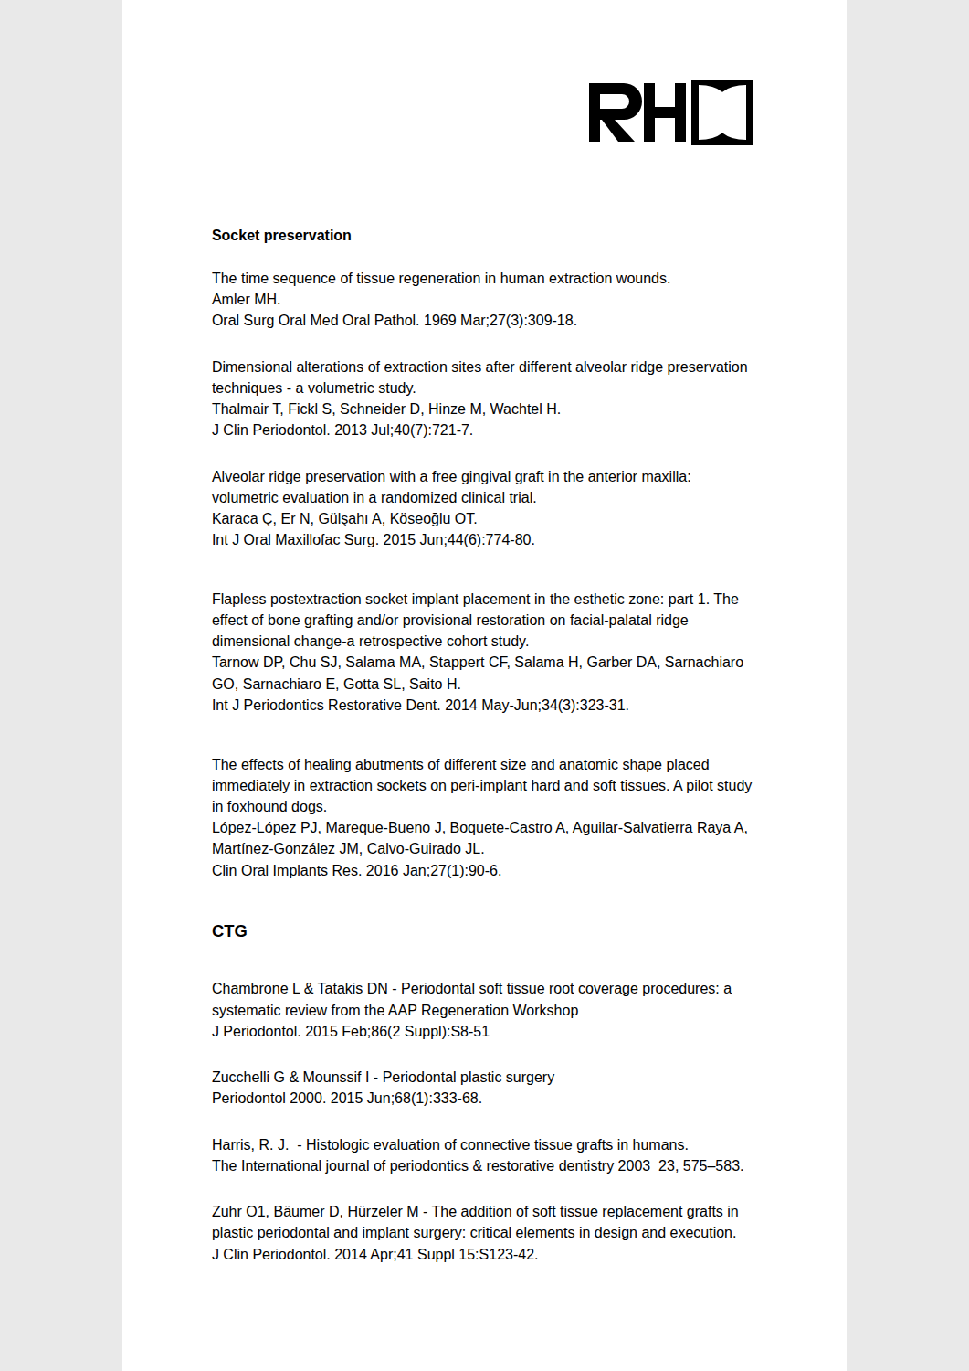Socket preservation
The time sequence of tissue regeneration in human extraction wounds.
Amler MH.
Oral Surg Oral Med Oral Pathol. 1969 Mar;27(3):309-18.
Dimensional alterations of extraction sites after different alveolar ridge preservation techniques - a volumetric study.
Thalmair T, Fickl S, Schneider D, Hinze M, Wachtel H.
J Clin Periodontol. 2013 Jul;40(7):721-7.
Alveolar ridge preservation with a free gingival graft in the anterior maxilla: volumetric evaluation in a randomized clinical trial.
Karaca Ç, Er N, Gülşahı A, Köseoğlu OT.
Int J Oral Maxillofac Surg. 2015 Jun;44(6):774-80.
Flapless postextraction socket implant placement in the esthetic zone: part 1. The effect of bone grafting and/or provisional restoration on facial-palatal ridge dimensional change-a retrospective cohort study.
Tarnow DP, Chu SJ, Salama MA, Stappert CF, Salama H, Garber DA, Sarnachiaro GO, Sarnachiaro E, Gotta SL, Saito H.
Int J Periodontics Restorative Dent. 2014 May-Jun;34(3):323-31.
The effects of healing abutments of different size and anatomic shape placed immediately in extraction sockets on peri-implant hard and soft tissues. A pilot study in foxhound dogs.
López-López PJ, Mareque-Bueno J, Boquete-Castro A, Aguilar-Salvatierra Raya A, Martínez-González JM, Calvo-Guirado JL.
Clin Oral Implants Res. 2016 Jan;27(1):90-6.
CTG
Chambrone L & Tatakis DN - Periodontal soft tissue root coverage procedures: a systematic review from the AAP Regeneration Workshop
J Periodontol. 2015 Feb;86(2 Suppl):S8-51
Zucchelli G & Mounssif I - Periodontal plastic surgery
Periodontol 2000. 2015 Jun;68(1):333-68.
Harris, R. J. - Histologic evaluation of connective tissue grafts in humans.
The International journal of periodontics & restorative dentistry 2003 23, 575–583.
Zuhr O1, Bäumer D, Hürzeler M - The addition of soft tissue replacement grafts in plastic periodontal and implant surgery: critical elements in design and execution.
J Clin Periodontol. 2014 Apr;41 Suppl 15:S123-42.